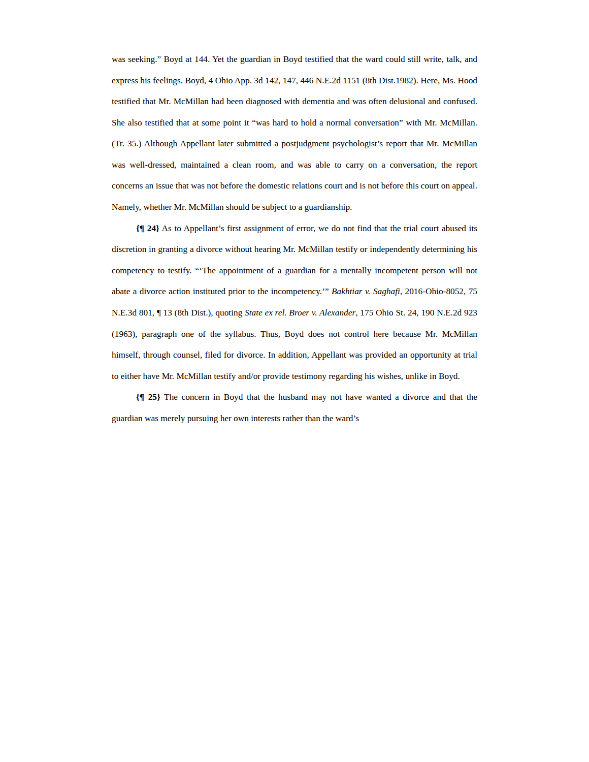was seeking.” Boyd at 144. Yet the guardian in Boyd testified that the ward could still write, talk, and express his feelings. Boyd, 4 Ohio App. 3d 142, 147, 446 N.E.2d 1151 (8th Dist.1982). Here, Ms. Hood testified that Mr. McMillan had been diagnosed with dementia and was often delusional and confused. She also testified that at some point it “was hard to hold a normal conversation” with Mr. McMillan. (Tr. 35.) Although Appellant later submitted a postjudgment psychologist’s report that Mr. McMillan was well-dressed, maintained a clean room, and was able to carry on a conversation, the report concerns an issue that was not before the domestic relations court and is not before this court on appeal. Namely, whether Mr. McMillan should be subject to a guardianship.
{¶ 24} As to Appellant’s first assignment of error, we do not find that the trial court abused its discretion in granting a divorce without hearing Mr. McMillan testify or independently determining his competency to testify. “‘The appointment of a guardian for a mentally incompetent person will not abate a divorce action instituted prior to the incompetency.’” Bakhtiar v. Saghafi, 2016-Ohio-8052, 75 N.E.3d 801, ¶ 13 (8th Dist.), quoting State ex rel. Broer v. Alexander, 175 Ohio St. 24, 190 N.E.2d 923 (1963), paragraph one of the syllabus. Thus, Boyd does not control here because Mr. McMillan himself, through counsel, filed for divorce. In addition, Appellant was provided an opportunity at trial to either have Mr. McMillan testify and/or provide testimony regarding his wishes, unlike in Boyd.
{¶ 25} The concern in Boyd that the husband may not have wanted a divorce and that the guardian was merely pursuing her own interests rather than the ward’s